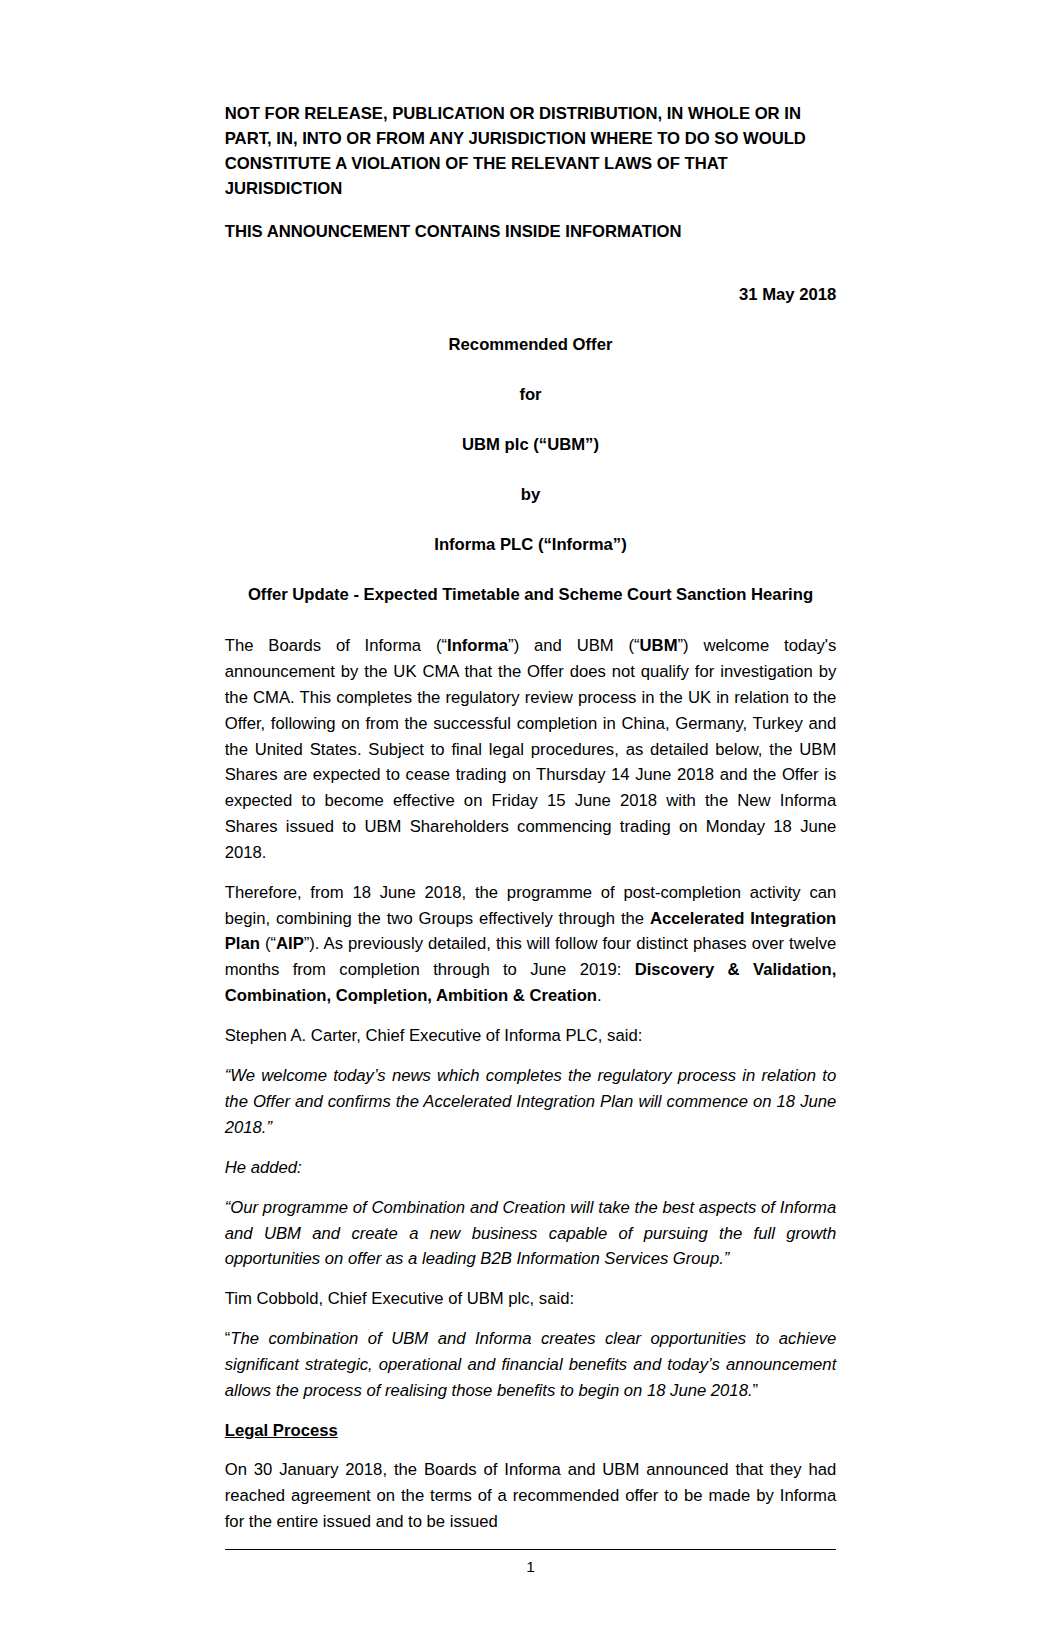NOT FOR RELEASE, PUBLICATION OR DISTRIBUTION, IN WHOLE OR IN PART, IN, INTO OR FROM ANY JURISDICTION WHERE TO DO SO WOULD CONSTITUTE A VIOLATION OF THE RELEVANT LAWS OF THAT JURISDICTION
THIS ANNOUNCEMENT CONTAINS INSIDE INFORMATION
31 May 2018
Recommended Offer
for
UBM plc (“UBM”)
by
Informa PLC (“Informa”)
Offer Update - Expected Timetable and Scheme Court Sanction Hearing
The Boards of Informa (“Informa”) and UBM (“UBM”) welcome today's announcement by the UK CMA that the Offer does not qualify for investigation by the CMA. This completes the regulatory review process in the UK in relation to the Offer, following on from the successful completion in China, Germany, Turkey and the United States. Subject to final legal procedures, as detailed below, the UBM Shares are expected to cease trading on Thursday 14 June 2018 and the Offer is expected to become effective on Friday 15 June 2018 with the New Informa Shares issued to UBM Shareholders commencing trading on Monday 18 June 2018.
Therefore, from 18 June 2018, the programme of post-completion activity can begin, combining the two Groups effectively through the Accelerated Integration Plan (“AIP”). As previously detailed, this will follow four distinct phases over twelve months from completion through to June 2019: Discovery & Validation, Combination, Completion, Ambition & Creation.
Stephen A. Carter, Chief Executive of Informa PLC, said:
“We welcome today’s news which completes the regulatory process in relation to the Offer and confirms the Accelerated Integration Plan will commence on 18 June 2018.”
He added:
“Our programme of Combination and Creation will take the best aspects of Informa and UBM and create a new business capable of pursuing the full growth opportunities on offer as a leading B2B Information Services Group.”
Tim Cobbold, Chief Executive of UBM plc, said:
“The combination of UBM and Informa creates clear opportunities to achieve significant strategic, operational and financial benefits and today’s announcement allows the process of realising those benefits to begin on 18 June 2018.”
Legal Process
On 30 January 2018, the Boards of Informa and UBM announced that they had reached agreement on the terms of a recommended offer to be made by Informa for the entire issued and to be issued
1